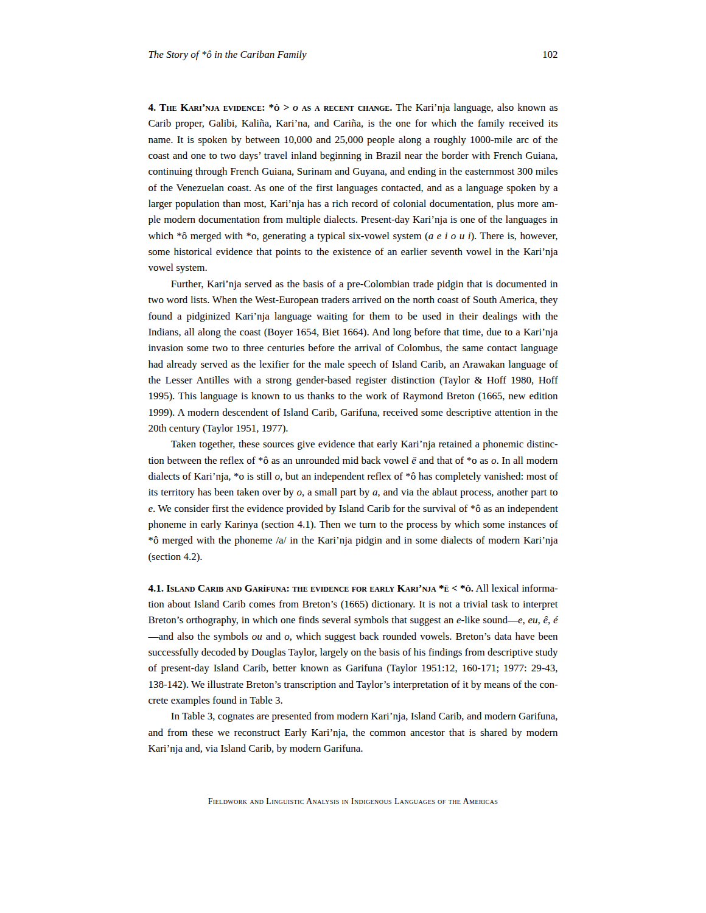The Story of *ô in the Cariban Family 102
4. The Kari’nja evidence: *ô > o as a recent change. The Kari’nja language, also known as Carib proper, Galibi, Kaliña, Kari’na, and Cariña, is the one for which the family received its name. It is spoken by between 10,000 and 25,000 people along a roughly 1000-mile arc of the coast and one to two days’ travel inland beginning in Brazil near the border with French Guiana, continuing through French Guiana, Surinam and Guyana, and ending in the easternmost 300 miles of the Venezuelan coast. As one of the first languages contacted, and as a language spoken by a larger population than most, Kari’nja has a rich record of colonial documentation, plus more ample modern documentation from multiple dialects. Present-day Kari’nja is one of the languages in which *ô merged with *o, generating a typical six-vowel system (a e i o u i). There is, however, some historical evidence that points to the existence of an earlier seventh vowel in the Kari’nja vowel system.
Further, Kari’nja served as the basis of a pre-Colombian trade pidgin that is documented in two word lists. When the West-European traders arrived on the north coast of South America, they found a pidginized Kari’nja language waiting for them to be used in their dealings with the Indians, all along the coast (Boyer 1654, Biet 1664). And long before that time, due to a Kari’nja invasion some two to three centuries before the arrival of Colombus, the same contact language had already served as the lexifier for the male speech of Island Carib, an Arawakan language of the Lesser Antilles with a strong gender-based register distinction (Taylor & Hoff 1980, Hoff 1995). This language is known to us thanks to the work of Raymond Breton (1665, new edition 1999). A modern descendent of Island Carib, Garifuna, received some descriptive attention in the 20th century (Taylor 1951, 1977).
Taken together, these sources give evidence that early Kari’nja retained a phonemic distinction between the reflex of *ô as an unrounded mid back vowel ë and that of *o as o. In all modern dialects of Kari’nja, *o is still o, but an independent reflex of *ô has completely vanished: most of its territory has been taken over by o, a small part by a, and via the ablaut process, another part to e. We consider first the evidence provided by Island Carib for the survival of *ô as an independent phoneme in early Karinya (section 4.1). Then we turn to the process by which some instances of *ô merged with the phoneme /a/ in the Kari’nja pidgin and in some dialects of modern Kari’nja (section 4.2).
4.1. Island Carib and Garífuna: the evidence for early Kari’nja *ë < *ô. All lexical information about Island Carib comes from Breton’s (1665) dictionary. It is not a trivial task to interpret Breton’s orthography, in which one finds several symbols that suggest an e-like sound—e, eu, ê, é—and also the symbols ou and o, which suggest back rounded vowels. Breton’s data have been successfully decoded by Douglas Taylor, largely on the basis of his findings from descriptive study of present-day Island Carib, better known as Garifuna (Taylor 1951:12, 160-171; 1977: 29-43, 138-142). We illustrate Breton’s transcription and Taylor’s interpretation of it by means of the concrete examples found in Table 3.
In Table 3, cognates are presented from modern Kari’nja, Island Carib, and modern Garifuna, and from these we reconstruct Early Kari’nja, the common ancestor that is shared by modern Kari’nja and, via Island Carib, by modern Garifuna.
Fieldwork and Linguistic Analysis in Indigenous Languages of the Americas